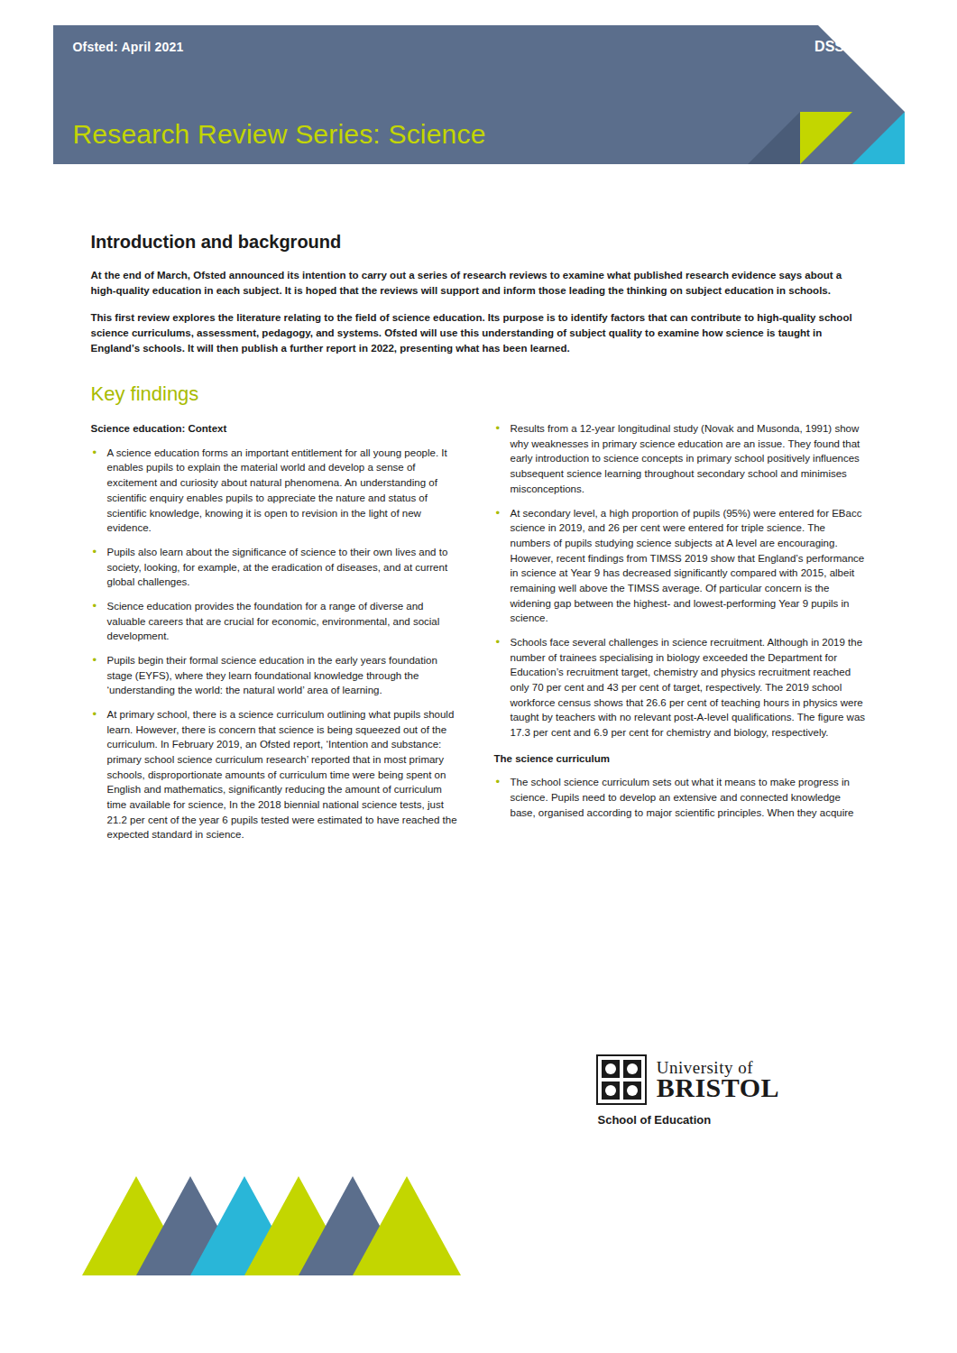Ofsted: April 2021
DSS 20/21
82
Research Review Series: Science
Introduction and background
At the end of March, Ofsted announced its intention to carry out a series of research reviews to examine what published research evidence says about a high-quality education in each subject. It is hoped that the reviews will support and inform those leading the thinking on subject education in schools.
This first review explores the literature relating to the field of science education. Its purpose is to identify factors that can contribute to high-quality school science curriculums, assessment, pedagogy, and systems. Ofsted will use this understanding of subject quality to examine how science is taught in England’s schools. It will then publish a further report in 2022, presenting what has been learned.
Key findings
Science education: Context
A science education forms an important entitlement for all young people. It enables pupils to explain the material world and develop a sense of excitement and curiosity about natural phenomena. An understanding of scientific enquiry enables pupils to appreciate the nature and status of scientific knowledge, knowing it is open to revision in the light of new evidence.
Pupils also learn about the significance of science to their own lives and to society, looking, for example, at the eradication of diseases, and at current global challenges.
Science education provides the foundation for a range of diverse and valuable careers that are crucial for economic, environmental, and social development.
Pupils begin their formal science education in the early years foundation stage (EYFS), where they learn foundational knowledge through the ‘understanding the world: the natural world’ area of learning.
At primary school, there is a science curriculum outlining what pupils should learn. However, there is concern that science is being squeezed out of the curriculum. In February 2019, an Ofsted report, ‘Intention and substance: primary school science curriculum research’ reported that in most primary schools, disproportionate amounts of curriculum time were being spent on English and mathematics, significantly reducing the amount of curriculum time available for science, In the 2018 biennial national science tests, just 21.2 per cent of the year 6 pupils tested were estimated to have reached the expected standard in science.
Results from a 12-year longitudinal study (Novak and Musonda, 1991) show why weaknesses in primary science education are an issue. They found that early introduction to science concepts in primary school positively influences subsequent science learning throughout secondary school and minimises misconceptions.
At secondary level, a high proportion of pupils (95%) were entered for EBacc science in 2019, and 26 per cent were entered for triple science. The numbers of pupils studying science subjects at A level are encouraging. However, recent findings from TIMSS 2019 show that England’s performance in science at Year 9 has decreased significantly compared with 2015, albeit remaining well above the TIMSS average. Of particular concern is the widening gap between the highest- and lowest-performing Year 9 pupils in science.
Schools face several challenges in science recruitment. Although in 2019 the number of trainees specialising in biology exceeded the Department for Education’s recruitment target, chemistry and physics recruitment reached only 70 per cent and 43 per cent of target, respectively. The 2019 school workforce census shows that 26.6 per cent of teaching hours in physics were taught by teachers with no relevant post-A-level qualifications. The figure was 17.3 per cent and 6.9 per cent for chemistry and biology, respectively.
The science curriculum
The school science curriculum sets out what it means to make progress in science. Pupils need to develop an extensive and connected knowledge base, organised according to major scientific principles. When they acquire
University of BRISTOL
School of Education